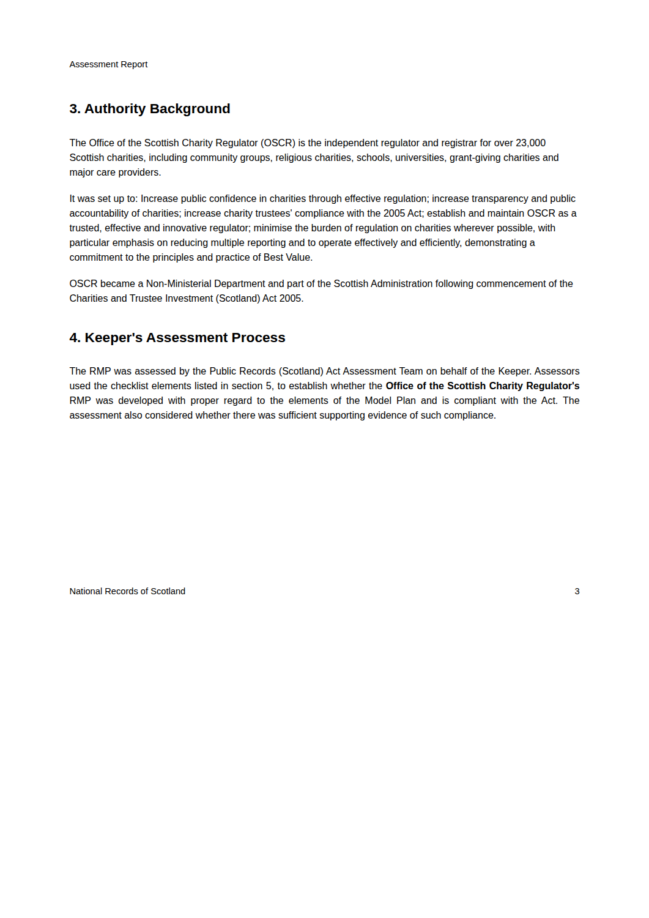Assessment Report
3. Authority Background
The Office of the Scottish Charity Regulator (OSCR) is the independent regulator and registrar for over 23,000 Scottish charities, including community groups, religious charities, schools, universities, grant-giving charities and major care providers.
It was set up to: Increase public confidence in charities through effective regulation; increase transparency and public accountability of charities; increase charity trustees' compliance with the 2005 Act; establish and maintain OSCR as a trusted, effective and innovative regulator; minimise the burden of regulation on charities wherever possible, with particular emphasis on reducing multiple reporting and to operate effectively and efficiently, demonstrating a commitment to the principles and practice of Best Value.
OSCR became a Non-Ministerial Department and part of the Scottish Administration following commencement of the Charities and Trustee Investment (Scotland) Act 2005.
4. Keeper's Assessment Process
The RMP was assessed by the Public Records (Scotland) Act Assessment Team on behalf of the Keeper. Assessors used the checklist elements listed in section 5, to establish whether the Office of the Scottish Charity Regulator's RMP was developed with proper regard to the elements of the Model Plan and is compliant with the Act. The assessment also considered whether there was sufficient supporting evidence of such compliance.
National Records of Scotland 3